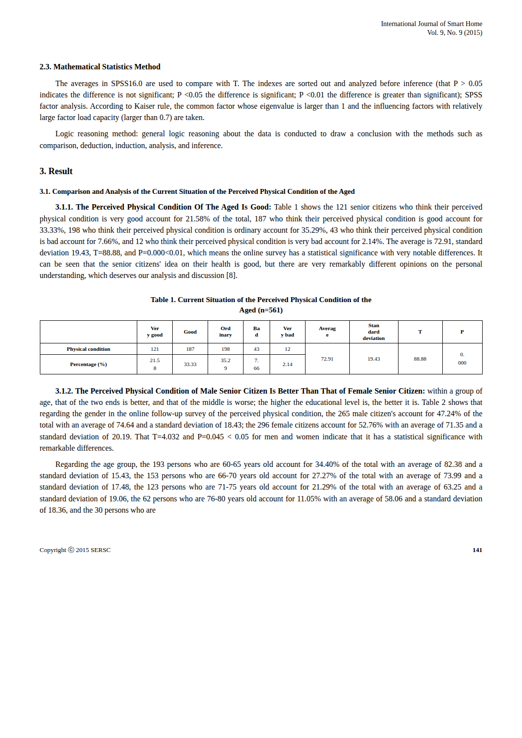International Journal of Smart Home
Vol. 9, No. 9 (2015)
2.3. Mathematical Statistics Method
The averages in SPSS16.0 are used to compare with T. The indexes are sorted out and analyzed before inference (that P > 0.05 indicates the difference is not significant; P <0.05 the difference is significant; P <0.01 the difference is greater than significant); SPSS factor analysis. According to Kaiser rule, the common factor whose eigenvalue is larger than 1 and the influencing factors with relatively large factor load capacity (larger than 0.7) are taken.
Logic reasoning method: general logic reasoning about the data is conducted to draw a conclusion with the methods such as comparison, deduction, induction, analysis, and inference.
3. Result
3.1. Comparison and Analysis of the Current Situation of the Perceived Physical Condition of the Aged
3.1.1. The Perceived Physical Condition Of The Aged Is Good: Table 1 shows the 121 senior citizens who think their perceived physical condition is very good account for 21.58% of the total, 187 who think their perceived physical condition is good account for 33.33%, 198 who think their perceived physical condition is ordinary account for 35.29%, 43 who think their perceived physical condition is bad account for 7.66%, and 12 who think their perceived physical condition is very bad account for 2.14%. The average is 72.91, standard deviation 19.43, T=88.88, and P=0.000<0.01, which means the online survey has a statistical significance with very notable differences. It can be seen that the senior citizens' idea on their health is good, but there are very remarkably different opinions on the personal understanding, which deserves our analysis and discussion [8].
Table 1. Current Situation of the Perceived Physical Condition of the
Aged (n=561)
| | Ver y good | Good | Ord inary | Ba d | Ver y bad | Averag e | Stan dard deviation | T | P |
| --- | --- | --- | --- | --- | --- | --- | --- | --- | --- |
| Physical condition | 121 | 187 | 198 | 43 | 12 | 72.91 | 19.43 | 88.88 | 0. 000 |
| Percentage (%) | 21.5 8 | 33.33 | 35.2 9 | 7. 66 | 2.14 |
3.1.2. The Perceived Physical Condition of Male Senior Citizen Is Better Than That of Female Senior Citizen: within a group of age, that of the two ends is better, and that of the middle is worse; the higher the educational level is, the better it is. Table 2 shows that regarding the gender in the online follow-up survey of the perceived physical condition, the 265 male citizen's account for 47.24% of the total with an average of 74.64 and a standard deviation of 18.43; the 296 female citizens account for 52.76% with an average of 71.35 and a standard deviation of 20.19. That T=4.032 and P=0.045 < 0.05 for men and women indicate that it has a statistical significance with remarkable differences.
Regarding the age group, the 193 persons who are 60-65 years old account for 34.40% of the total with an average of 82.38 and a standard deviation of 15.43, the 153 persons who are 66-70 years old account for 27.27% of the total with an average of 73.99 and a standard deviation of 17.48, the 123 persons who are 71-75 years old account for 21.29% of the total with an average of 63.25 and a standard deviation of 19.06, the 62 persons who are 76-80 years old account for 11.05% with an average of 58.06 and a standard deviation of 18.36, and the 30 persons who are
Copyright ⓒ 2015 SERSC
141